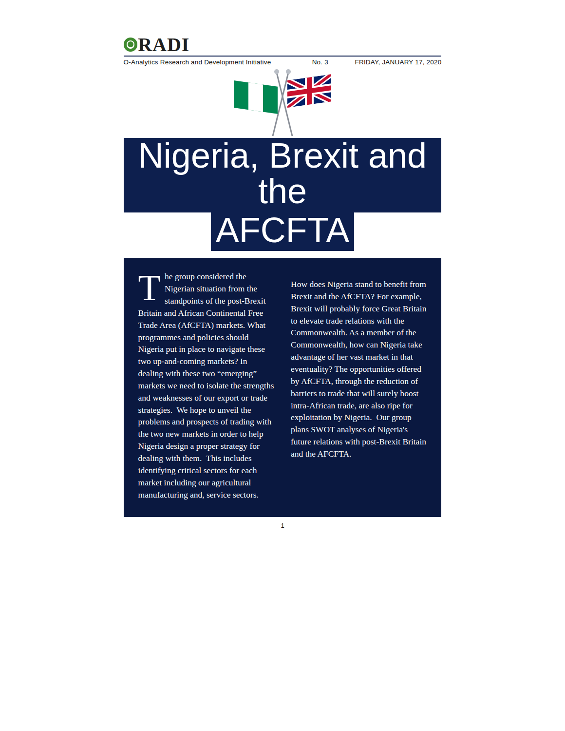RADI
O-Analytics Research and Development Initiative No. 3 FRIDAY, JANUARY 17, 2020
Nigeria, Brexit and the
AFCFTA
The group considered the Nigerian situation from the standpoints of the post-Brexit Britain and African Continental Free Trade Area (AfCFTA) markets. What programmes and policies should Nigeria put in place to navigate these two up-and-coming markets? In dealing with these two “emerging” markets we need to isolate the strengths and weaknesses of our export or trade strategies. We hope to unveil the problems and prospects of trading with the two new markets in order to help Nigeria design a proper strategy for dealing with them. This includes identifying critical sectors for each market including our agricultural manufacturing and, service sectors.
How does Nigeria stand to benefit from Brexit and the AfCFTA? For example, Brexit will probably force Great Britain to elevate trade relations with the Commonwealth. As a member of the Commonwealth, how can Nigeria take advantage of her vast market in that eventuality? The opportunities offered by AfCFTA, through the reduction of barriers to trade that will surely boost intra-African trade, are also ripe for exploitation by Nigeria. Our group plans SWOT analyses of Nigeria's future relations with post-Brexit Britain and the AFCFTA.
1